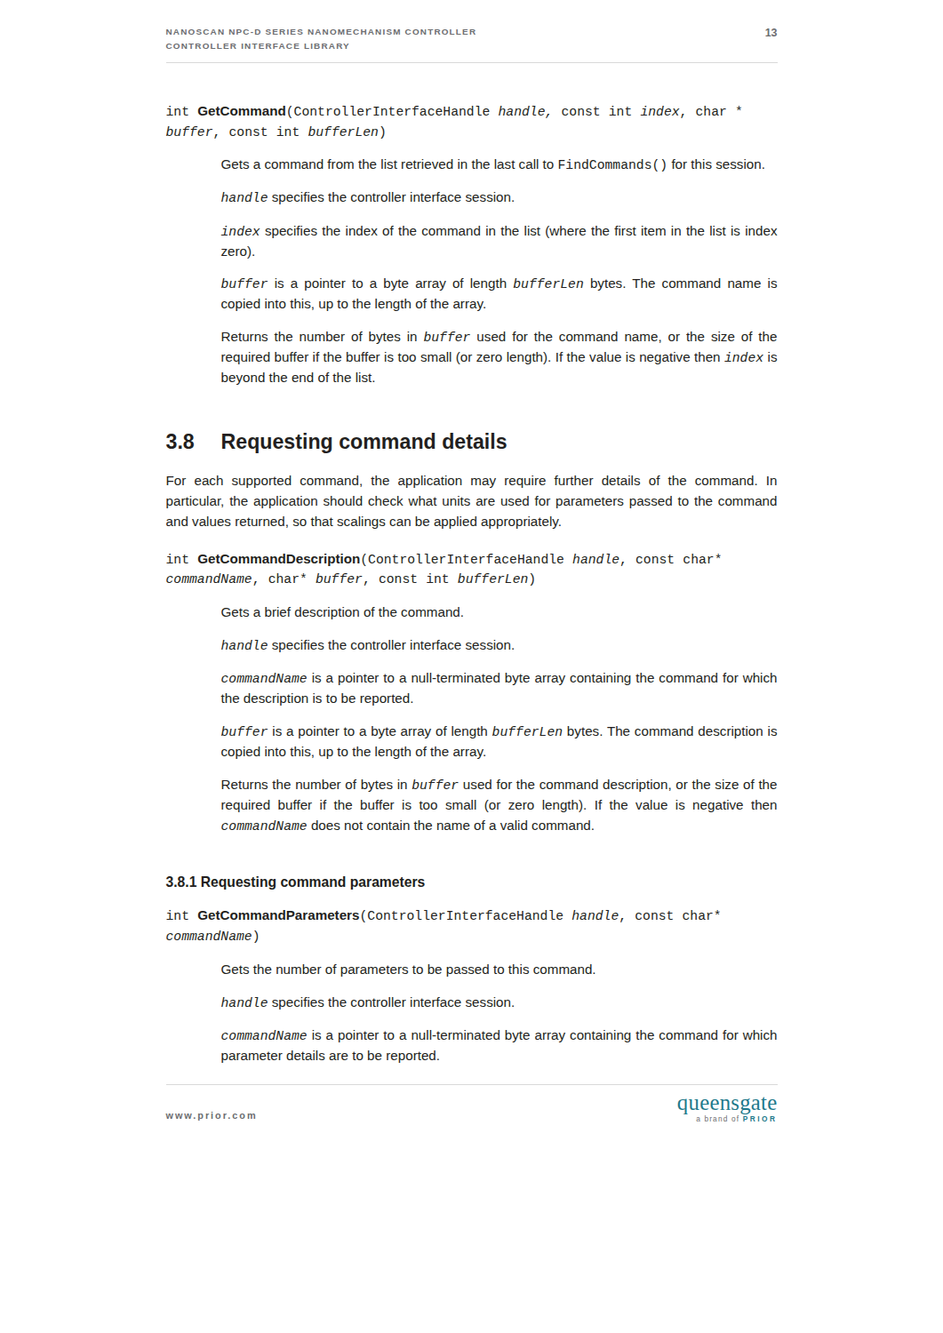NanoScan NPC-D Series Nanomechanism Controller
Controller Interface Library
13
int GetCommand(ControllerInterfaceHandle handle, const int index, char * buffer, const int bufferLen)
Gets a command from the list retrieved in the last call to FindCommands() for this session.
handle specifies the controller interface session.
index specifies the index of the command in the list (where the first item in the list is index zero).
buffer is a pointer to a byte array of length bufferLen bytes. The command name is copied into this, up to the length of the array.
Returns the number of bytes in buffer used for the command name, or the size of the required buffer if the buffer is too small (or zero length). If the value is negative then index is beyond the end of the list.
3.8 Requesting command details
For each supported command, the application may require further details of the command. In particular, the application should check what units are used for parameters passed to the command and values returned, so that scalings can be applied appropriately.
int GetCommandDescription(ControllerInterfaceHandle handle, const char* commandName, char* buffer, const int bufferLen)
Gets a brief description of the command.
handle specifies the controller interface session.
commandName is a pointer to a null-terminated byte array containing the command for which the description is to be reported.
buffer is a pointer to a byte array of length bufferLen bytes. The command description is copied into this, up to the length of the array.
Returns the number of bytes in buffer used for the command description, or the size of the required buffer if the buffer is too small (or zero length). If the value is negative then commandName does not contain the name of a valid command.
3.8.1 Requesting command parameters
int GetCommandParameters(ControllerInterfaceHandle handle, const char* commandName)
Gets the number of parameters to be passed to this command.
handle specifies the controller interface session.
commandName is a pointer to a null-terminated byte array containing the command for which parameter details are to be reported.
www.prior.com
queensgate
a brand of PRIOR